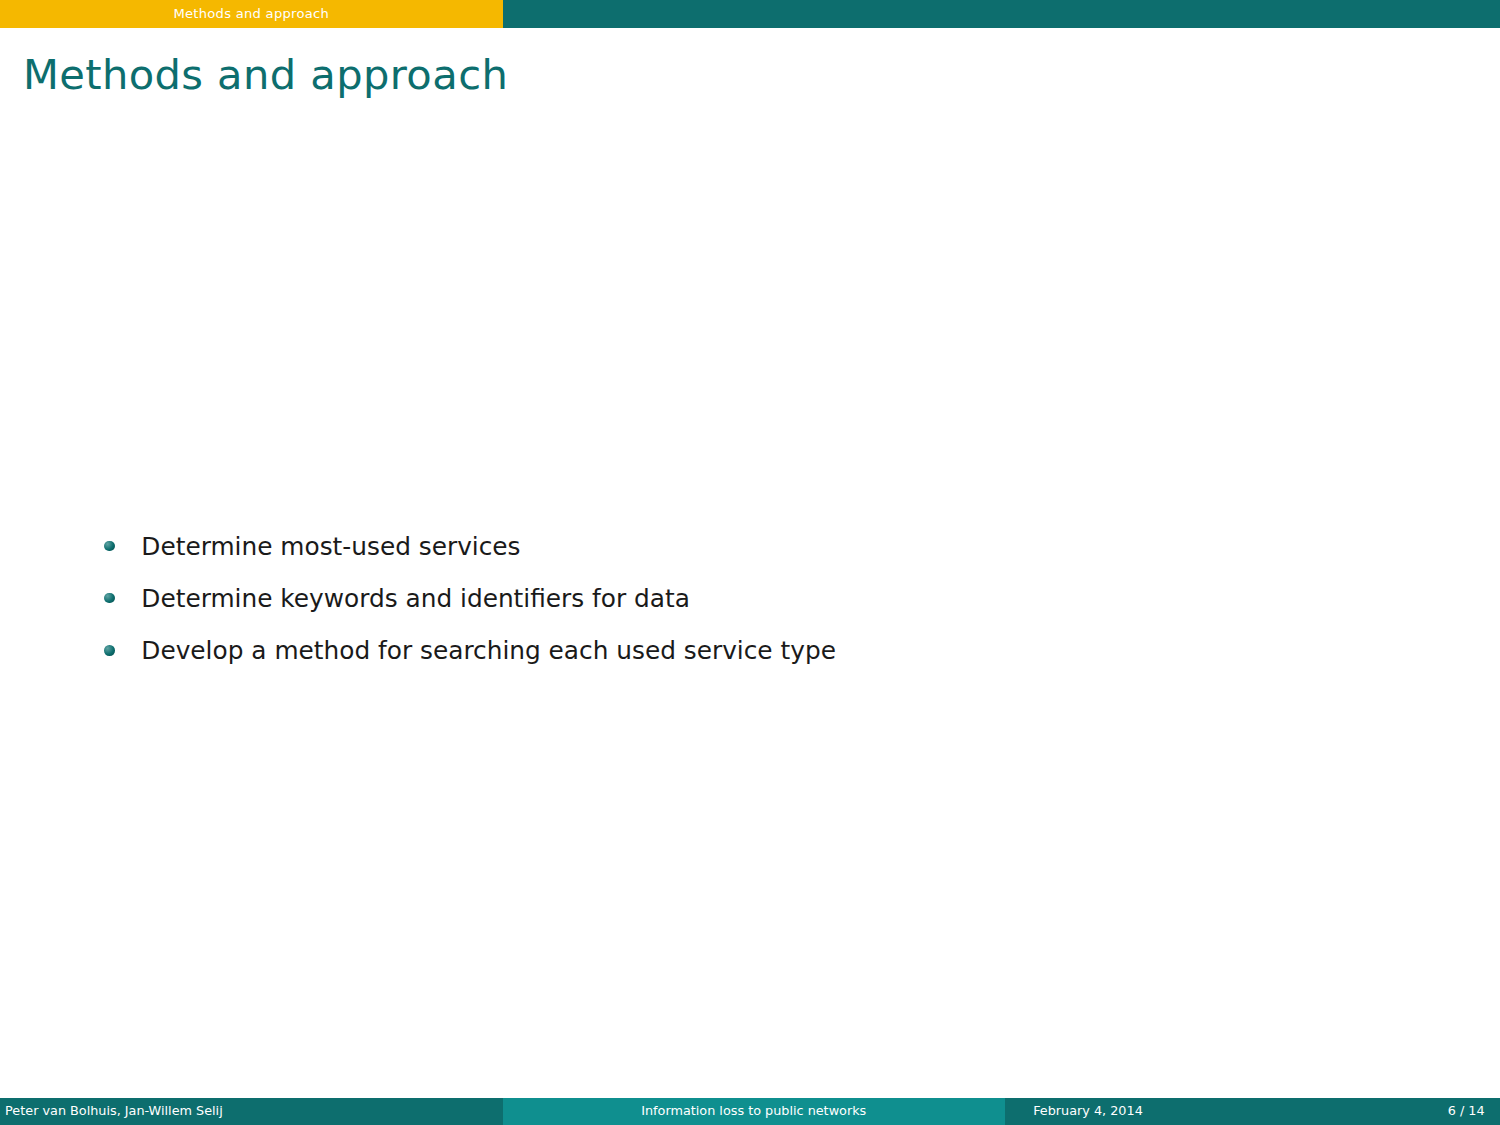Methods and approach
Methods and approach
Determine most-used services
Determine keywords and identifiers for data
Develop a method for searching each used service type
Peter van Bolhuis, Jan-Willem Selij
Information loss to public networks
February 4, 2014 6 / 14